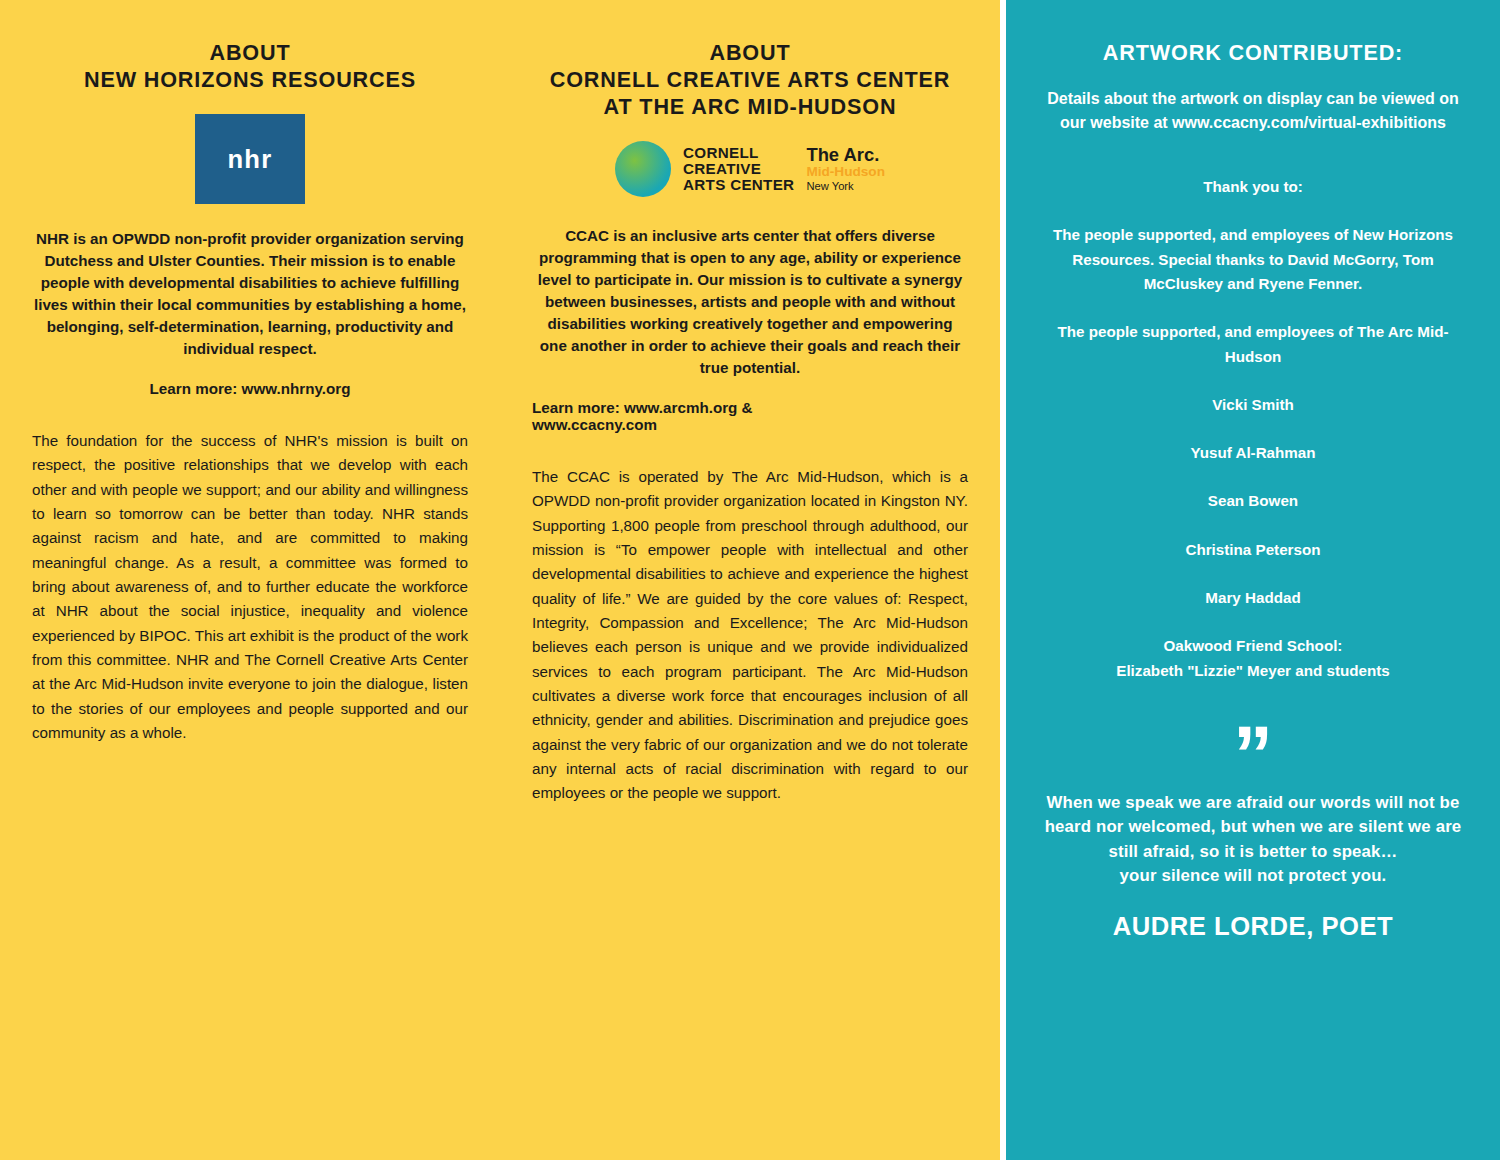About
New Horizons Resources
nhr
NHR is an OPWDD non-profit provider organization serving Dutchess and Ulster Counties. Their mission is to enable people with developmental disabilities to achieve fulfilling lives within their local communities by establishing a home, belonging, self-determination, learning, productivity and individual respect.
Learn more: www.nhrny.org
The foundation for the success of NHR's mission is built on respect, the positive relationships that we develop with each other and with people we support; and our ability and willingness to learn so tomorrow can be better than today. NHR stands against racism and hate, and are committed to making meaningful change. As a result, a committee was formed to bring about awareness of, and to further educate the workforce at NHR about the social injustice, inequality and violence experienced by BIPOC. This art exhibit is the product of the work from this committee. NHR and The Cornell Creative Arts Center at the Arc Mid-Hudson invite everyone to join the dialogue, listen to the stories of our employees and people supported and our community as a whole.
About
Cornell Creative Arts Center
at the Arc Mid-Hudson
CORNELL CREATIVE ARTS CENTER The Arc. Mid-Hudson New York
CCAC is an inclusive arts center that offers diverse programming that is open to any age, ability or experience level to participate in. Our mission is to cultivate a synergy between businesses, artists and people with and without disabilities working creatively together and empowering one another in order to achieve their goals and reach their true potential.
Learn more: www.arcmh.org &
www.ccacny.com
The CCAC is operated by The Arc Mid-Hudson, which is a OPWDD non-profit provider organization located in Kingston NY. Supporting 1,800 people from preschool through adulthood, our mission is “To empower people with intellectual and other developmental disabilities to achieve and experience the highest quality of life.” We are guided by the core values of: Respect, Integrity, Compassion and Excellence; The Arc Mid-Hudson believes each person is unique and we provide individualized services to each program participant. The Arc Mid-Hudson cultivates a diverse work force that encourages inclusion of all ethnicity, gender and abilities. Discrimination and prejudice goes against the very fabric of our organization and we do not tolerate any internal acts of racial discrimination with regard to our employees or the people we support.
Artwork Contributed:
Details about the artwork on display can be viewed on our website at www.ccacny.com/virtual-exhibitions
Thank you to:
The people supported, and employees of New Horizons Resources. Special thanks to David McGorry, Tom McCluskey and Ryene Fenner.
The people supported, and employees of The Arc Mid-Hudson
Vicki Smith
Yusuf Al-Rahman
Sean Bowen
Christina Peterson
Mary Haddad
Oakwood Friend School:
Elizabeth "Lizzie" Meyer and students
”
When we speak we are afraid our words will not be heard nor welcomed, but when we are silent we are still afraid, so it is better to speak…
your silence will not protect you.
Audre Lorde, Poet